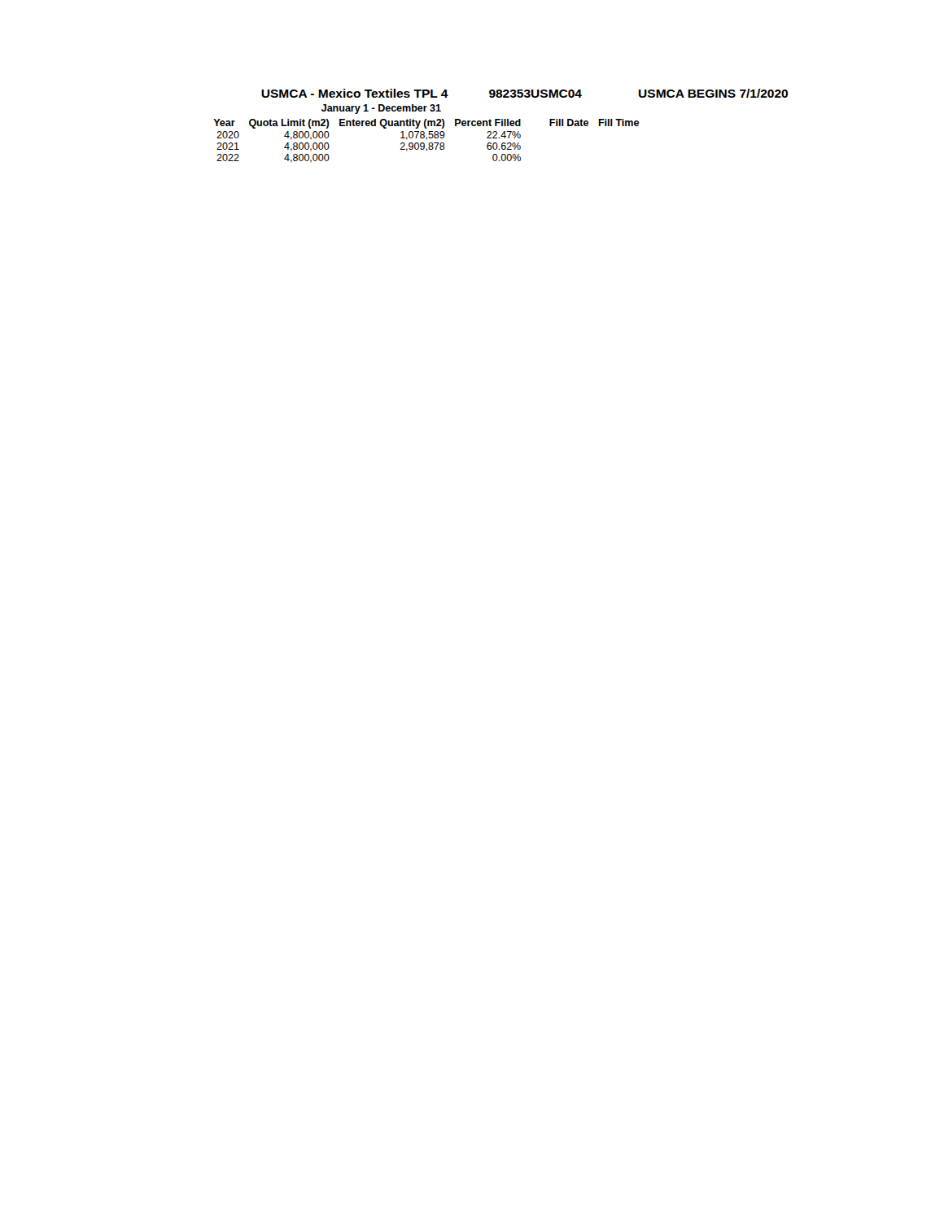USMCA - Mexico Textiles TPL 4 982353USMC04 USMCA BEGINS 7/1/2020
January 1 - December 31
| Year | Quota Limit (m2) | Entered Quantity (m2) | Percent Filled | Fill Date | Fill Time |
| --- | --- | --- | --- | --- | --- |
| 2020 | 4,800,000 | 1,078,589 | 22.47% | | |
| 2021 | 4,800,000 | 2,909,878 | 60.62% | | |
| 2022 | 4,800,000 | | 0.00% | | |